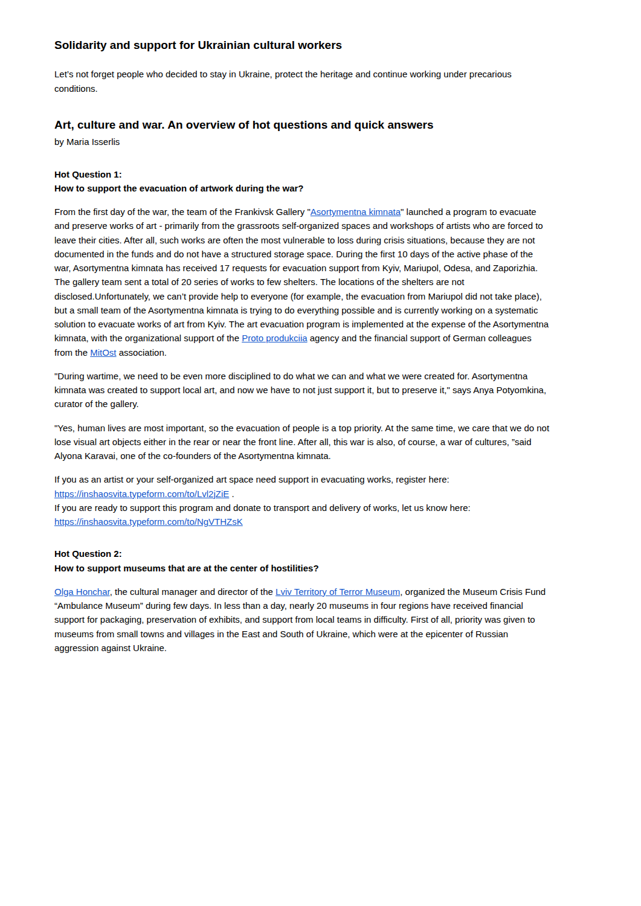Solidarity and support for Ukrainian cultural workers
Let’s not forget people who decided to stay in Ukraine, protect the heritage and continue working under precarious conditions.
Art, culture and war. An overview of hot questions and quick answers
by Maria Isserlis
Hot Question 1:
How to support the evacuation of artwork during the war?
From the first day of the war, the team of the Frankivsk Gallery "Asortymentna kimnata" launched a program to evacuate and preserve works of art - primarily from the grassroots self-organized spaces and workshops of artists who are forced to leave their cities. After all, such works are often the most vulnerable to loss during crisis situations, because they are not documented in the funds and do not have a structured storage space. During the first 10 days of the active phase of the war, Asortymentna kimnata has received 17 requests for evacuation support from Kyiv, Mariupol, Odesa, and Zaporizhia. The gallery team sent a total of 20 series of works to few shelters. The locations of the shelters are not disclosed.Unfortunately, we can’t provide help to everyone (for example, the evacuation from Mariupol did not take place), but a small team of the Asortymentna kimnata is trying to do everything possible and is currently working on a systematic solution to evacuate works of art from Kyiv. The art evacuation program is implemented at the expense of the Asortymentna kimnata, with the organizational support of the Proto produkciia agency and the financial support of German colleagues from the MitOst association.
"During wartime, we need to be even more disciplined to do what we can and what we were created for. Asortymentna kimnata was created to support local art, and now we have to not just support it, but to preserve it," says Anya Potyomkina, curator of the gallery.
"Yes, human lives are most important, so the evacuation of people is a top priority. At the same time, we care that we do not lose visual art objects either in the rear or near the front line. After all, this war is also, of course, a war of cultures, ”said Alyona Karavai, one of the co-founders of the Asortymentna kimnata.
If you as an artist or your self-organized art space need support in evacuating works, register here: https://inshaosvita.typeform.com/to/Lvl2jZiE .
If you are ready to support this program and donate to transport and delivery of works, let us know here: https://inshaosvita.typeform.com/to/NgVTHZsK
Hot Question 2:
How to support museums that are at the center of hostilities?
Olga Honchar, the cultural manager and director of the Lviv Territory of Terror Museum, organized the Museum Crisis Fund “Ambulance Museum” during few days. In less than a day, nearly 20 museums in four regions have received financial support for packaging, preservation of exhibits, and support from local teams in difficulty. First of all, priority was given to museums from small towns and villages in the East and South of Ukraine, which were at the epicenter of Russian aggression against Ukraine.